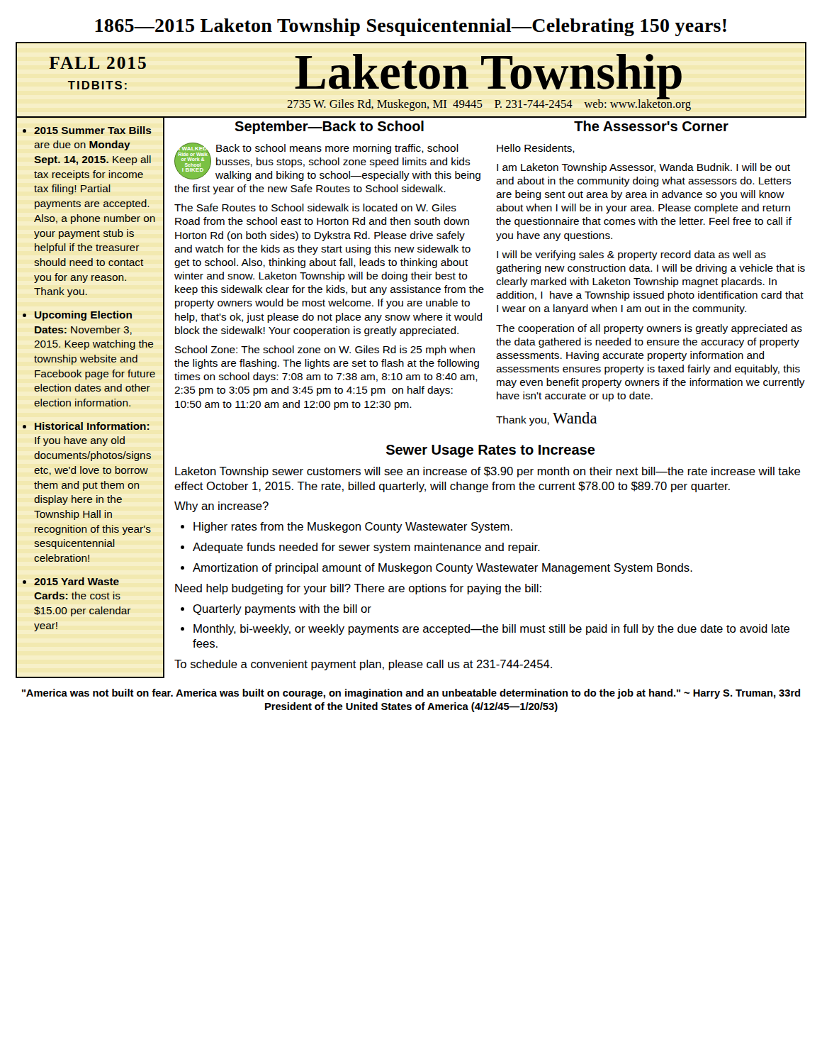1865—2015 Laketon Township Sesquicentennial—Celebrating 150 years!
FALL 2015
TIDBITS:
Laketon Township
2735 W. Giles Rd, Muskegon, MI 49445 P. 231-744-2454 web: www.laketon.org
2015 Summer Tax Bills are due on Monday Sept. 14, 2015. Keep all tax receipts for income tax filing! Partial payments are accepted. Also, a phone number on your payment stub is helpful if the treasurer should need to contact you for any reason. Thank you.
Upcoming Election Dates: November 3, 2015. Keep watching the township website and Facebook page for future election dates and other election information.
Historical Information: If you have any old documents/photos/signs etc, we'd love to borrow them and put them on display here in the Township Hall in recognition of this year's sesquicentennial celebration!
2015 Yard Waste Cards: the cost is $15.00 per calendar year!
September—Back to School
I WALKED Ride or Walk or Work & School I BIKED Back to school means more morning traffic, school busses, bus stops, school zone speed limits and kids walking and biking to school—especially with this being the first year of the new Safe Routes to School sidewalk.
The Safe Routes to School sidewalk is located on W. Giles Road from the school east to Horton Rd and then south down Horton Rd (on both sides) to Dykstra Rd. Please drive safely and watch for the kids as they start using this new sidewalk to get to school. Also, thinking about fall, leads to thinking about winter and snow. Laketon Township will be doing their best to keep this sidewalk clear for the kids, but any assistance from the property owners would be most welcome. If you are unable to help, that's ok, just please do not place any snow where it would block the sidewalk! Your cooperation is greatly appreciated.
School Zone: The school zone on W. Giles Rd is 25 mph when the lights are flashing. The lights are set to flash at the following times on school days: 7:08 am to 7:38 am, 8:10 am to 8:40 am, 2:35 pm to 3:05 pm and 3:45 pm to 4:15 pm on half days: 10:50 am to 11:20 am and 12:00 pm to 12:30 pm.
The Assessor's Corner
Hello Residents,
I am Laketon Township Assessor, Wanda Budnik. I will be out and about in the community doing what assessors do. Letters are being sent out area by area in advance so you will know about when I will be in your area. Please complete and return the questionnaire that comes with the letter. Feel free to call if you have any questions.
I will be verifying sales & property record data as well as gathering new construction data. I will be driving a vehicle that is clearly marked with Laketon Township magnet placards. In addition, I have a Township issued photo identification card that I wear on a lanyard when I am out in the community.
The cooperation of all property owners is greatly appreciated as the data gathered is needed to ensure the accuracy of property assessments. Having accurate property information and assessments ensures property is taxed fairly and equitably, this may even benefit property owners if the information we currently have isn't accurate or up to date.
Thank you, Wanda
Sewer Usage Rates to Increase
Laketon Township sewer customers will see an increase of $3.90 per month on their next bill—the rate increase will take effect October 1, 2015. The rate, billed quarterly, will change from the current $78.00 to $89.70 per quarter.
Why an increase?
Higher rates from the Muskegon County Wastewater System.
Adequate funds needed for sewer system maintenance and repair.
Amortization of principal amount of Muskegon County Wastewater Management System Bonds.
Need help budgeting for your bill? There are options for paying the bill:
Quarterly payments with the bill or
Monthly, bi-weekly, or weekly payments are accepted—the bill must still be paid in full by the due date to avoid late fees.
To schedule a convenient payment plan, please call us at 231-744-2454.
"America was not built on fear. America was built on courage, on imagination and an unbeatable determination to do the job at hand." ~ Harry S. Truman, 33rd President of the United States of America (4/12/45—1/20/53)